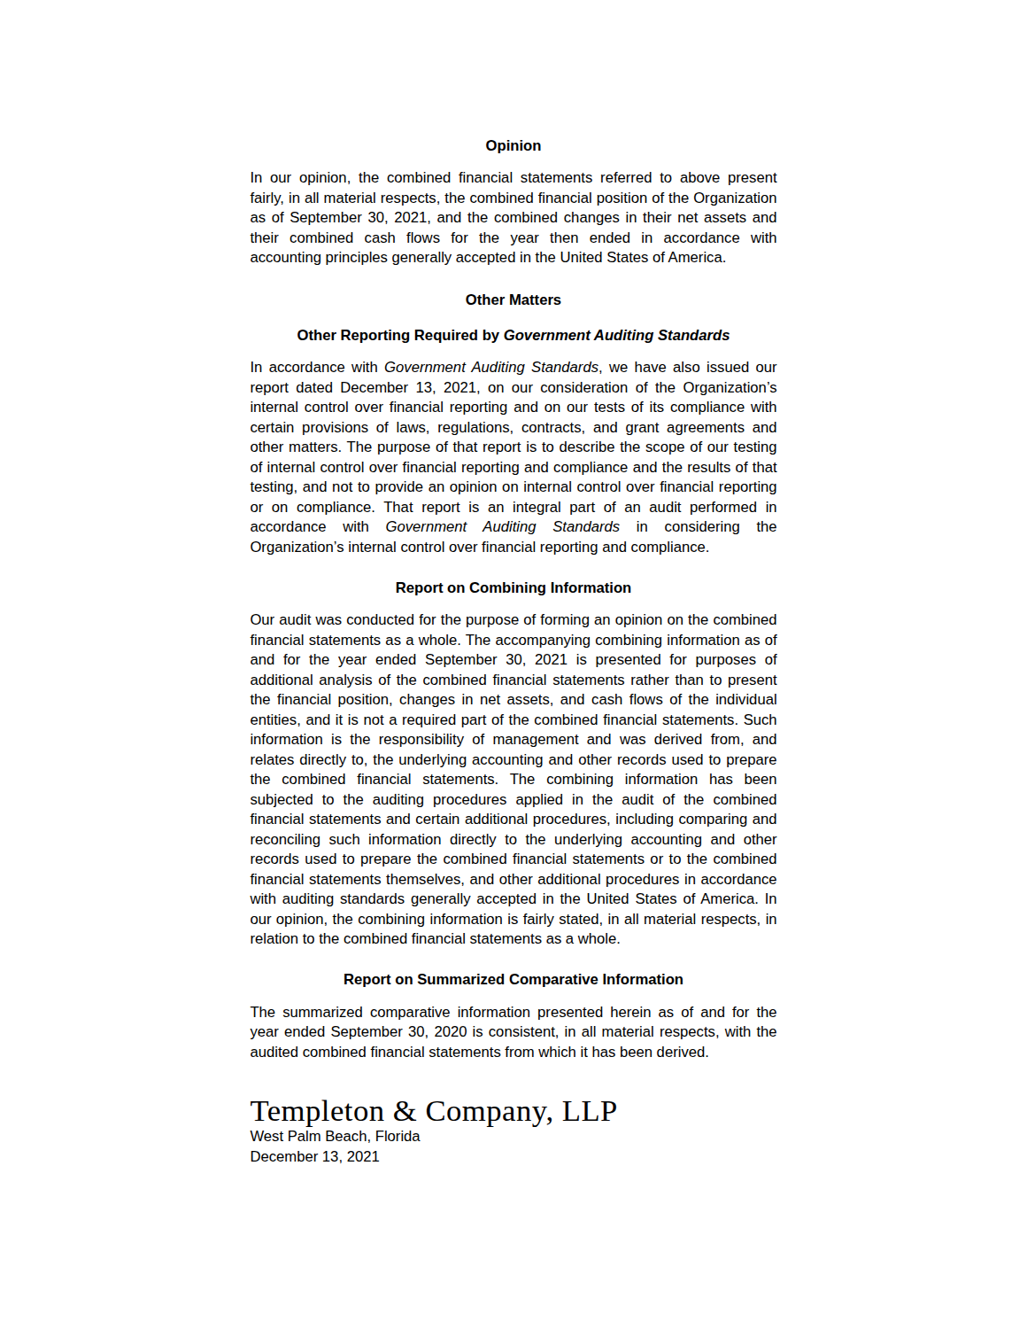Opinion
In our opinion, the combined financial statements referred to above present fairly, in all material respects, the combined financial position of the Organization as of September 30, 2021, and the combined changes in their net assets and their combined cash flows for the year then ended in accordance with accounting principles generally accepted in the United States of America.
Other Matters
Other Reporting Required by Government Auditing Standards
In accordance with Government Auditing Standards, we have also issued our report dated December 13, 2021, on our consideration of the Organization’s internal control over financial reporting and on our tests of its compliance with certain provisions of laws, regulations, contracts, and grant agreements and other matters. The purpose of that report is to describe the scope of our testing of internal control over financial reporting and compliance and the results of that testing, and not to provide an opinion on internal control over financial reporting or on compliance. That report is an integral part of an audit performed in accordance with Government Auditing Standards in considering the Organization’s internal control over financial reporting and compliance.
Report on Combining Information
Our audit was conducted for the purpose of forming an opinion on the combined financial statements as a whole. The accompanying combining information as of and for the year ended September 30, 2021 is presented for purposes of additional analysis of the combined financial statements rather than to present the financial position, changes in net assets, and cash flows of the individual entities, and it is not a required part of the combined financial statements. Such information is the responsibility of management and was derived from, and relates directly to, the underlying accounting and other records used to prepare the combined financial statements. The combining information has been subjected to the auditing procedures applied in the audit of the combined financial statements and certain additional procedures, including comparing and reconciling such information directly to the underlying accounting and other records used to prepare the combined financial statements or to the combined financial statements themselves, and other additional procedures in accordance with auditing standards generally accepted in the United States of America. In our opinion, the combining information is fairly stated, in all material respects, in relation to the combined financial statements as a whole.
Report on Summarized Comparative Information
The summarized comparative information presented herein as of and for the year ended September 30, 2020 is consistent, in all material respects, with the audited combined financial statements from which it has been derived.
Templeton & Company, LLP
West Palm Beach, Florida December 13, 2021